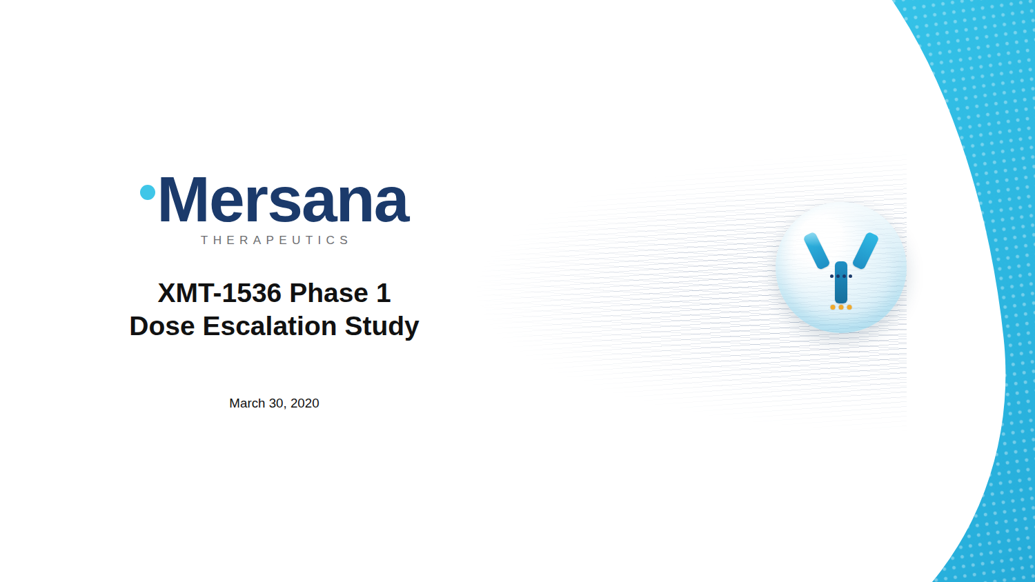Mersana
Therapeutics
XMT-1536 Phase 1
Dose Escalation Study
March 30, 2020